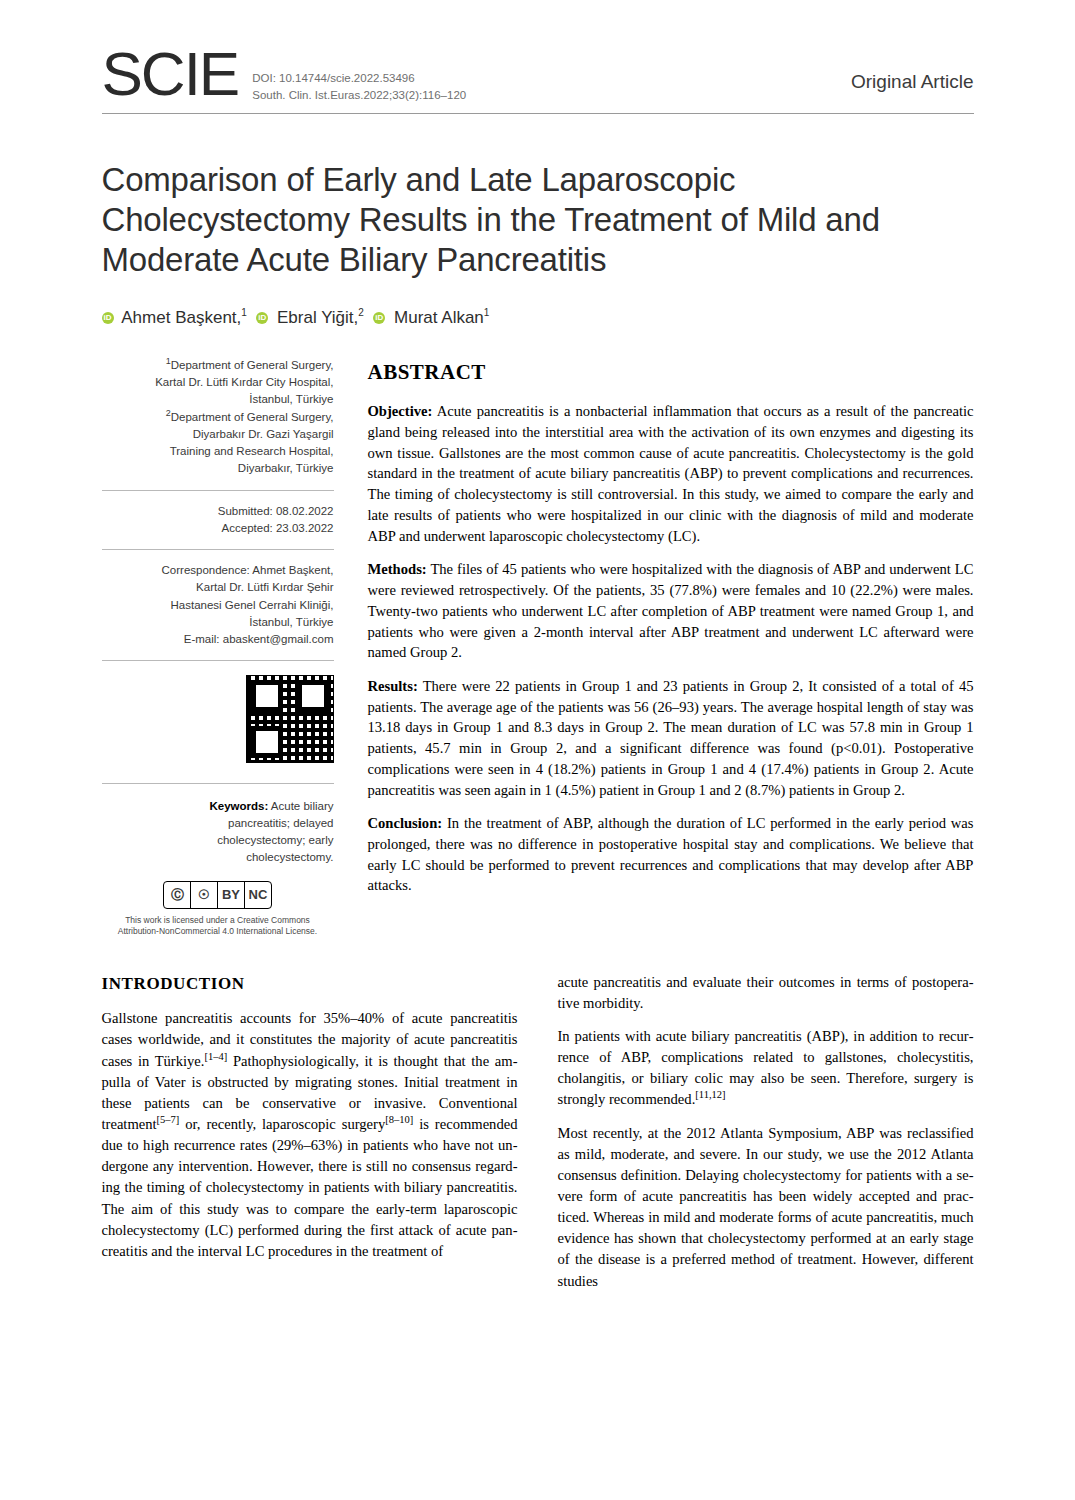SCIE
DOI: 10.14744/scie.2022.53496
South. Clin. Ist.Euras.2022;33(2):116–120
Original Article
Comparison of Early and Late Laparoscopic Cholecystectomy Results in the Treatment of Mild and Moderate Acute Biliary Pancreatitis
Ahmet Başkent,1 Ebral Yiğit,2 Murat Alkan1
1Department of General Surgery,
Kartal Dr. Lütfi Kırdar City Hospital,
İstanbul, Türkiye
2Department of General Surgery,
Diyarbakır Dr. Gazi Yaşargil
Training and Research Hospital,
Diyarbakır, Türkiye
Submitted: 08.02.2022
Accepted: 23.03.2022
Correspondence: Ahmet Başkent,
Kartal Dr. Lütfi Kırdar Şehir
Hastanesi Genel Cerrahi Kliniği,
İstanbul, Türkiye
E-mail: abaskent@gmail.com
Keywords: Acute biliary
pancreatitis; delayed
cholecystectomy; early
cholecystectomy.
Ⓒ☉BY NC
This work is licensed under a Creative Commons
Attribution-NonCommercial 4.0 International License.
ABSTRACT
Objective: Acute pancreatitis is a nonbacterial inflammation that occurs as a result of the pancreatic gland being released into the interstitial area with the activation of its own enzymes and digesting its own tissue. Gallstones are the most common cause of acute pancreatitis. Cholecystectomy is the gold standard in the treatment of acute biliary pancreatitis (ABP) to prevent complications and recurrences. The timing of cholecystectomy is still controversial. In this study, we aimed to compare the early and late results of patients who were hospitalized in our clinic with the diagnosis of mild and moderate ABP and underwent laparoscopic cholecystectomy (LC).
Methods: The files of 45 patients who were hospitalized with the diagnosis of ABP and underwent LC were reviewed retrospectively. Of the patients, 35 (77.8%) were females and 10 (22.2%) were males. Twenty-two patients who underwent LC after completion of ABP treatment were named Group 1, and patients who were given a 2-month interval after ABP treatment and underwent LC afterward were named Group 2.
Results: There were 22 patients in Group 1 and 23 patients in Group 2, It consisted of a total of 45 patients. The average age of the patients was 56 (26–93) years. The average hospital length of stay was 13.18 days in Group 1 and 8.3 days in Group 2. The mean duration of LC was 57.8 min in Group 1 patients, 45.7 min in Group 2, and a significant difference was found (p<0.01). Postoperative complications were seen in 4 (18.2%) patients in Group 1 and 4 (17.4%) patients in Group 2. Acute pancreatitis was seen again in 1 (4.5%) patient in Group 1 and 2 (8.7%) patients in Group 2.
Conclusion: In the treatment of ABP, although the duration of LC performed in the early period was prolonged, there was no difference in postoperative hospital stay and complications. We believe that early LC should be performed to prevent recurrences and complications that may develop after ABP attacks.
INTRODUCTION
Gallstone pancreatitis accounts for 35%–40% of acute pancreatitis cases worldwide, and it constitutes the majority of acute pancreatitis cases in Türkiye.[1–4] Pathophysiologically, it is thought that the ampulla of Vater is obstructed by migrating stones. Initial treatment in these patients can be conservative or invasive. Conventional treatment[5–7] or, recently, laparoscopic surgery[8–10] is recommended due to high recurrence rates (29%–63%) in patients who have not undergone any intervention. However, there is still no consensus regarding the timing of cholecystectomy in patients with biliary pancreatitis. The aim of this study was to compare the early-term laparoscopic cholecystectomy (LC) performed during the first attack of acute pancreatitis and the interval LC procedures in the treatment of
acute pancreatitis and evaluate their outcomes in terms of postoperative morbidity.
In patients with acute biliary pancreatitis (ABP), in addition to recurrence of ABP, complications related to gallstones, cholecystitis, cholangitis, or biliary colic may also be seen. Therefore, surgery is strongly recommended.[11,12]
Most recently, at the 2012 Atlanta Symposium, ABP was reclassified as mild, moderate, and severe. In our study, we use the 2012 Atlanta consensus definition. Delaying cholecystectomy for patients with a severe form of acute pancreatitis has been widely accepted and practiced. Whereas in mild and moderate forms of acute pancreatitis, much evidence has shown that cholecystectomy performed at an early stage of the disease is a preferred method of treatment. However, different studies